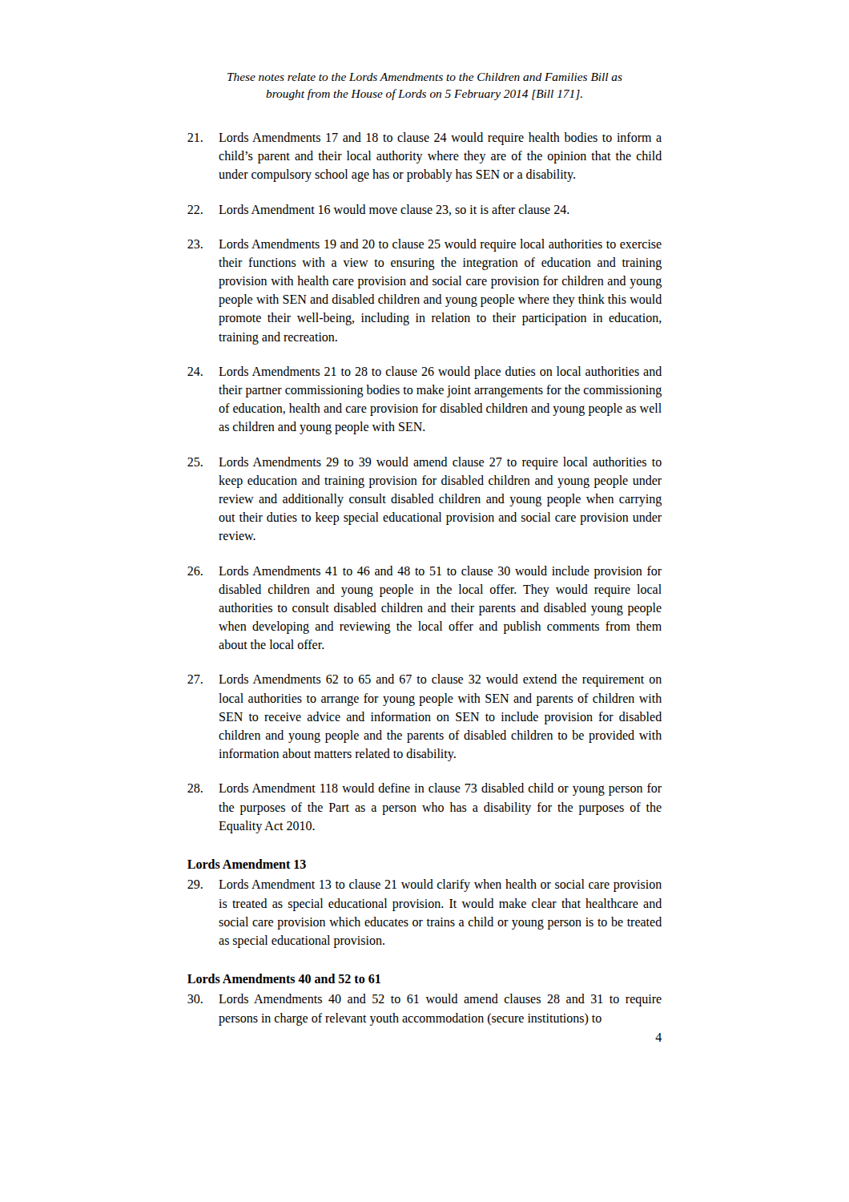These notes relate to the Lords Amendments to the Children and Families Bill as
brought from the House of Lords on 5 February 2014 [Bill 171].
21. Lords Amendments 17 and 18 to clause 24 would require health bodies to inform a child’s parent and their local authority where they are of the opinion that the child under compulsory school age has or probably has SEN or a disability.
22. Lords Amendment 16 would move clause 23, so it is after clause 24.
23. Lords Amendments 19 and 20 to clause 25 would require local authorities to exercise their functions with a view to ensuring the integration of education and training provision with health care provision and social care provision for children and young people with SEN and disabled children and young people where they think this would promote their well-being, including in relation to their participation in education, training and recreation.
24. Lords Amendments 21 to 28 to clause 26 would place duties on local authorities and their partner commissioning bodies to make joint arrangements for the commissioning of education, health and care provision for disabled children and young people as well as children and young people with SEN.
25. Lords Amendments 29 to 39 would amend clause 27 to require local authorities to keep education and training provision for disabled children and young people under review and additionally consult disabled children and young people when carrying out their duties to keep special educational provision and social care provision under review.
26. Lords Amendments 41 to 46 and 48 to 51 to clause 30 would include provision for disabled children and young people in the local offer. They would require local authorities to consult disabled children and their parents and disabled young people when developing and reviewing the local offer and publish comments from them about the local offer.
27. Lords Amendments 62 to 65 and 67 to clause 32 would extend the requirement on local authorities to arrange for young people with SEN and parents of children with SEN to receive advice and information on SEN to include provision for disabled children and young people and the parents of disabled children to be provided with information about matters related to disability.
28. Lords Amendment 118 would define in clause 73 disabled child or young person for the purposes of the Part as a person who has a disability for the purposes of the Equality Act 2010.
Lords Amendment 13
29. Lords Amendment 13 to clause 21 would clarify when health or social care provision is treated as special educational provision. It would make clear that healthcare and social care provision which educates or trains a child or young person is to be treated as special educational provision.
Lords Amendments 40 and 52 to 61
30. Lords Amendments 40 and 52 to 61 would amend clauses 28 and 31 to require persons in charge of relevant youth accommodation (secure institutions) to
4